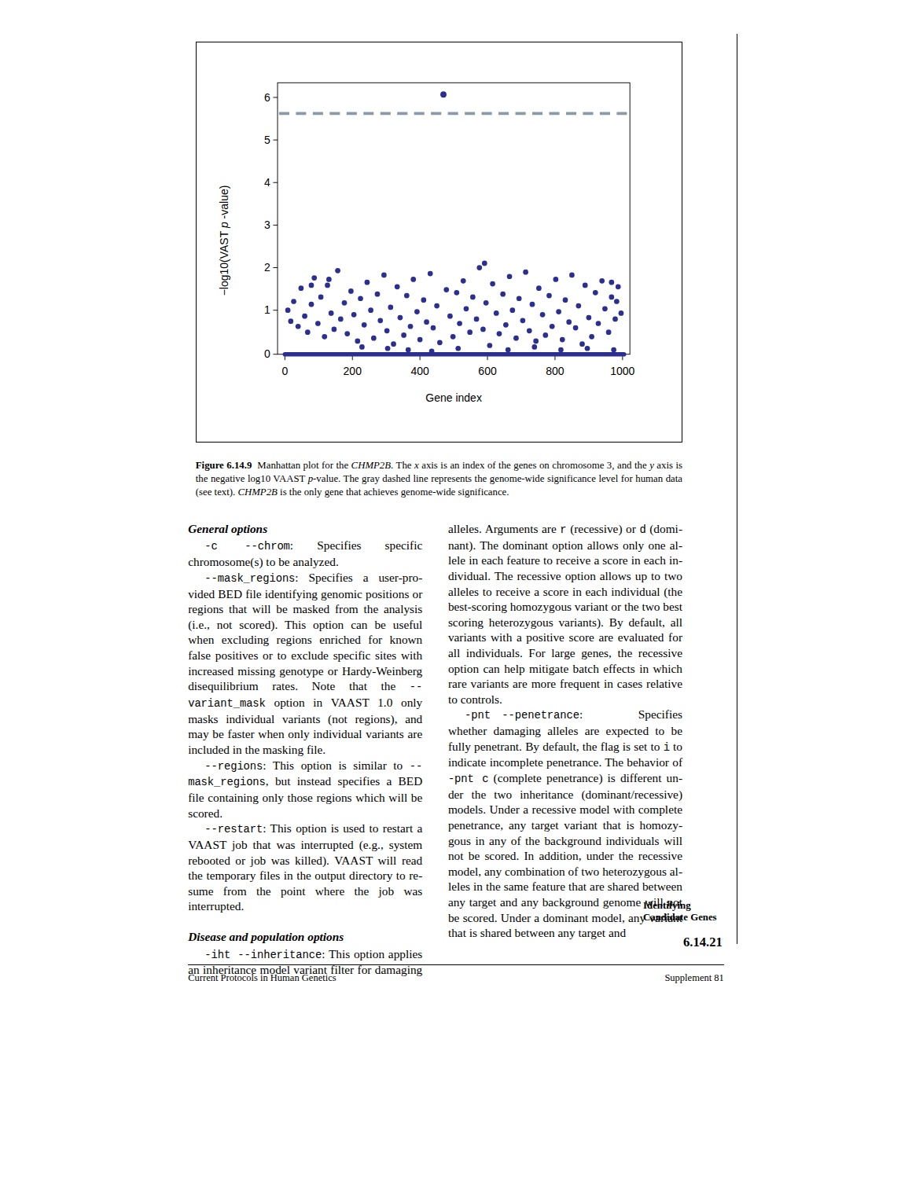−log10(VAST p -value) Gene index 6 5 4 3 2 1 0 0 200 400 600 800 1000
Figure 6.14.9 Manhattan plot for the CHMP2B. The x axis is an index of the genes on chromosome 3, and the y axis is the negative log10 VAAST p-value. The gray dashed line represents the genome-wide significance level for human data (see text). CHMP2B is the only gene that achieves genome-wide significance.
General options
-c --chrom: Specifies specific chromosome(s) to be analyzed.
--mask_regions: Specifies a user-provided BED file identifying genomic positions or regions that will be masked from the analysis (i.e., not scored). This option can be useful when excluding regions enriched for known false positives or to exclude specific sites with increased missing genotype or Hardy-Weinberg disequilibrium rates. Note that the --variant_mask option in VAAST 1.0 only masks individual variants (not regions), and may be faster when only individual variants are included in the masking file.
--regions: This option is similar to --mask_regions, but instead specifies a BED file containing only those regions which will be scored.
--restart: This option is used to restart a VAAST job that was interrupted (e.g., system rebooted or job was killed). VAAST will read the temporary files in the output directory to resume from the point where the job was interrupted.
Disease and population options
-iht --inheritance: This option applies an inheritance model variant filter for damaging alleles. Arguments are r (recessive) or d (dominant). The dominant option allows only one allele in each feature to receive a score in each individual. The recessive option allows up to two alleles to receive a score in each individual (the best-scoring homozygous variant or the two best scoring heterozygous variants). By default, all variants with a positive score are evaluated for all individuals. For large genes, the recessive option can help mitigate batch effects in which rare variants are more frequent in cases relative to controls.
-pnt --penetrance: Specifies whether damaging alleles are expected to be fully penetrant. By default, the flag is set to i to indicate incomplete penetrance. The behavior of -pnt c (complete penetrance) is different under the two inheritance (dominant/recessive) models. Under a recessive model with complete penetrance, any target variant that is homozygous in any of the background individuals will not be scored. In addition, under the recessive model, any combination of two heterozygous alleles in the same feature that are shared between any target and any background genome will not be scored. Under a dominant model, any variant that is shared between any target and
Identifying
Candidate Genes
6.14.21
Current Protocols in Human Genetics Supplement 81